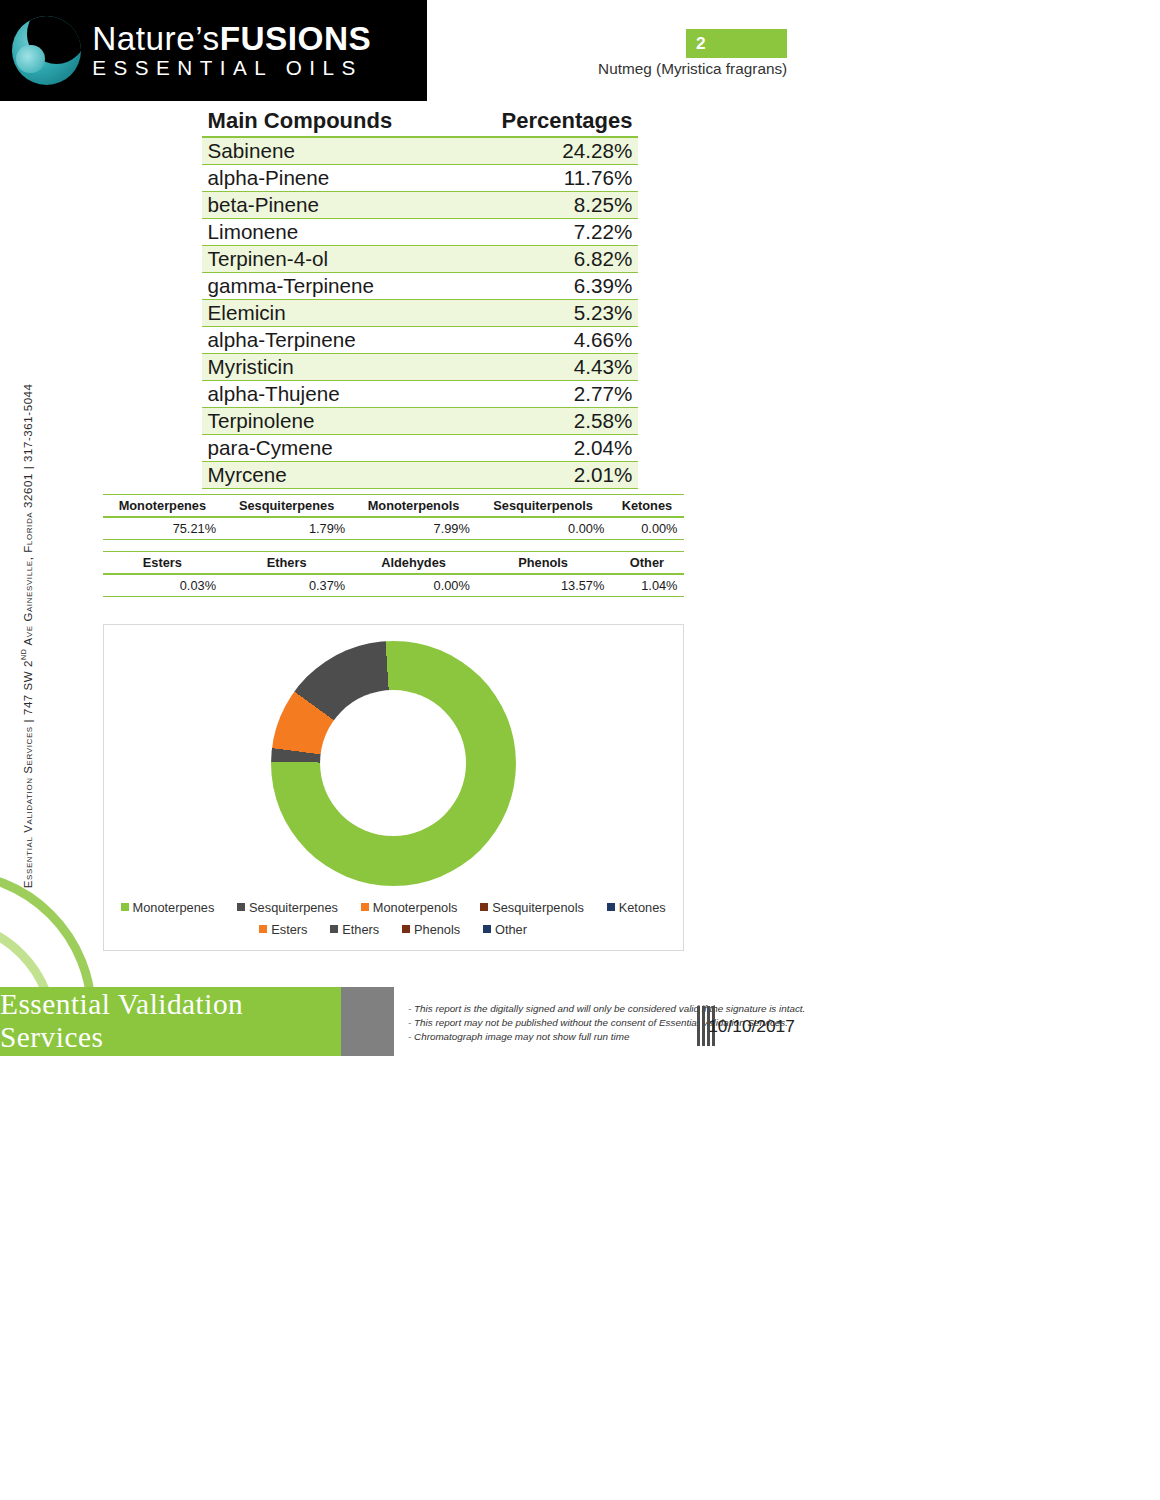Nature’sFUSIONS
ESSENTIAL OILS
2
Nutmeg (Myristica fragrans)
Essential Validation Services | 747 SW 2nd Ave Gainesville, Florida 32601 | 317-361-5044
| Main Compounds | Percentages |
| --- | --- |
| Sabinene | 24.28% |
| alpha-Pinene | 11.76% |
| beta-Pinene | 8.25% |
| Limonene | 7.22% |
| Terpinen-4-ol | 6.82% |
| gamma-Terpinene | 6.39% |
| Elemicin | 5.23% |
| alpha-Terpinene | 4.66% |
| Myristicin | 4.43% |
| alpha-Thujene | 2.77% |
| Terpinolene | 2.58% |
| para-Cymene | 2.04% |
| Myrcene | 2.01% |
| Monoterpenes | Sesquiterpenes | Monoterpenols | Sesquiterpenols | Ketones |
| --- | --- | --- | --- | --- |
| 75.21% | 1.79% | 7.99% | 0.00% | 0.00% |
| Esters | Ethers | Aldehydes | Phenols | Other |
| 0.03% | 0.37% | 0.00% | 13.57% | 1.04% |
Monoterpenes Sesquiterpenes Monoterpenols Sesquiterpenols Ketones
Esters Ethers Phenols Other
Essential Validation Services
- This report is the digitally signed and will only be considered valid if the signature is intact.
- This report may not be published without the consent of Essential Validation Services.
- Chromatograph image may not show full run time
10/10/2017